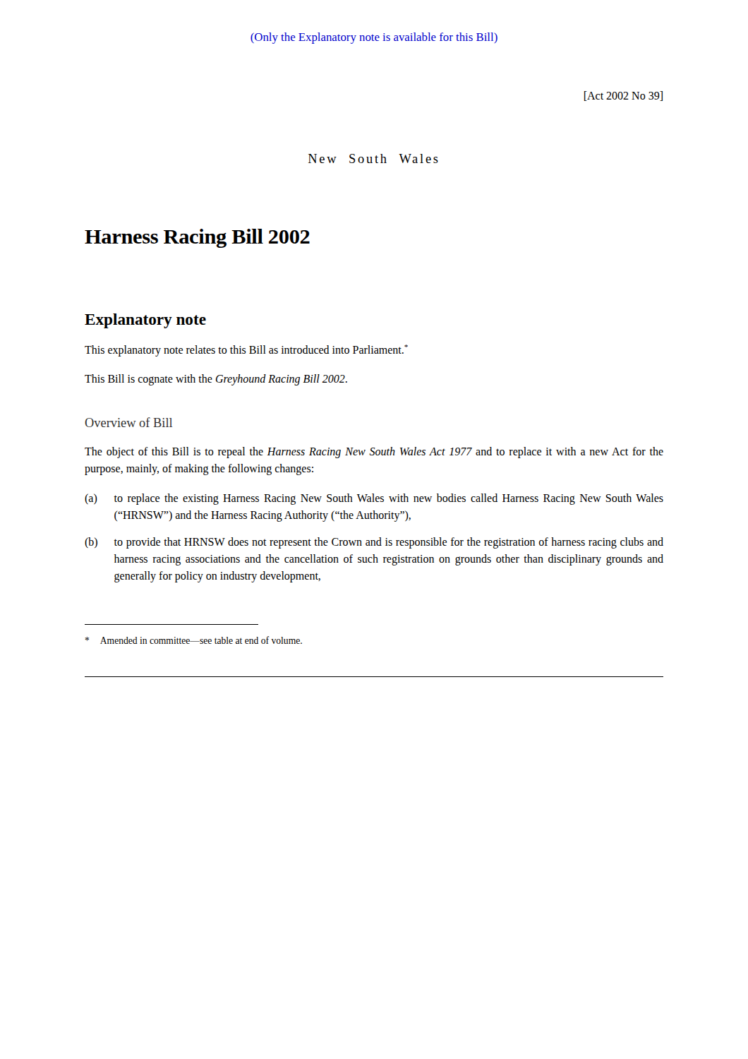(Only the Explanatory note is available for this Bill)
[Act 2002 No 39]
New South Wales
Harness Racing Bill 2002
Explanatory note
This explanatory note relates to this Bill as introduced into Parliament.*
This Bill is cognate with the Greyhound Racing Bill 2002.
Overview of Bill
The object of this Bill is to repeal the Harness Racing New South Wales Act 1977 and to replace it with a new Act for the purpose, mainly, of making the following changes:
(a) to replace the existing Harness Racing New South Wales with new bodies called Harness Racing New South Wales (“HRNSW”) and the Harness Racing Authority (“the Authority”),
(b) to provide that HRNSW does not represent the Crown and is responsible for the registration of harness racing clubs and harness racing associations and the cancellation of such registration on grounds other than disciplinary grounds and generally for policy on industry development,
* Amended in committee—see table at end of volume.